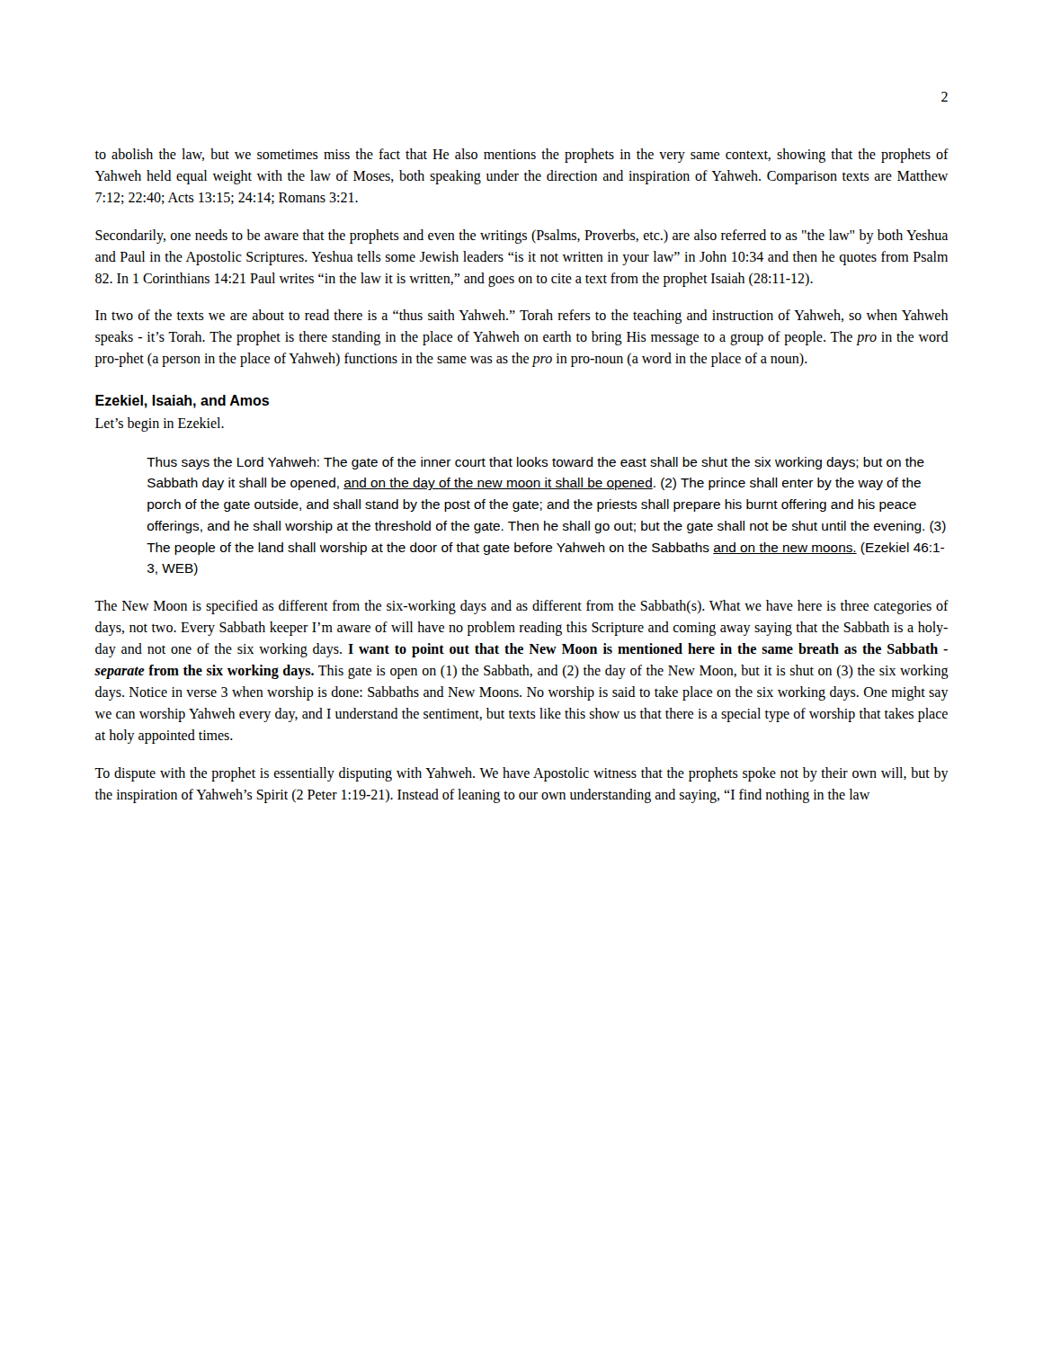2
to abolish the law, but we sometimes miss the fact that He also mentions the prophets in the very same context, showing that the prophets of Yahweh held equal weight with the law of Moses, both speaking under the direction and inspiration of Yahweh. Comparison texts are Matthew 7:12; 22:40; Acts 13:15; 24:14; Romans 3:21.
Secondarily, one needs to be aware that the prophets and even the writings (Psalms, Proverbs, etc.) are also referred to as "the law" by both Yeshua and Paul in the Apostolic Scriptures. Yeshua tells some Jewish leaders “is it not written in your law” in John 10:34 and then he quotes from Psalm 82. In 1 Corinthians 14:21 Paul writes “in the law it is written,” and goes on to cite a text from the prophet Isaiah (28:11-12).
In two of the texts we are about to read there is a “thus saith Yahweh.” Torah refers to the teaching and instruction of Yahweh, so when Yahweh speaks - it’s Torah. The prophet is there standing in the place of Yahweh on earth to bring His message to a group of people. The pro in the word pro-phet (a person in the place of Yahweh) functions in the same was as the pro in pro-noun (a word in the place of a noun).
Ezekiel, Isaiah, and Amos
Let’s begin in Ezekiel.
Thus says the Lord Yahweh: The gate of the inner court that looks toward the east shall be shut the six working days; but on the Sabbath day it shall be opened, and on the day of the new moon it shall be opened. (2) The prince shall enter by the way of the porch of the gate outside, and shall stand by the post of the gate; and the priests shall prepare his burnt offering and his peace offerings, and he shall worship at the threshold of the gate. Then he shall go out; but the gate shall not be shut until the evening. (3) The people of the land shall worship at the door of that gate before Yahweh on the Sabbaths and on the new moons. (Ezekiel 46:1-3, WEB)
The New Moon is specified as different from the six-working days and as different from the Sabbath(s). What we have here is three categories of days, not two. Every Sabbath keeper I’m aware of will have no problem reading this Scripture and coming away saying that the Sabbath is a holy-day and not one of the six working days. I want to point out that the New Moon is mentioned here in the same breath as the Sabbath - separate from the six working days. This gate is open on (1) the Sabbath, and (2) the day of the New Moon, but it is shut on (3) the six working days. Notice in verse 3 when worship is done: Sabbaths and New Moons. No worship is said to take place on the six working days. One might say we can worship Yahweh every day, and I understand the sentiment, but texts like this show us that there is a special type of worship that takes place at holy appointed times.
To dispute with the prophet is essentially disputing with Yahweh. We have Apostolic witness that the prophets spoke not by their own will, but by the inspiration of Yahweh’s Spirit (2 Peter 1:19-21). Instead of leaning to our own understanding and saying, “I find nothing in the law